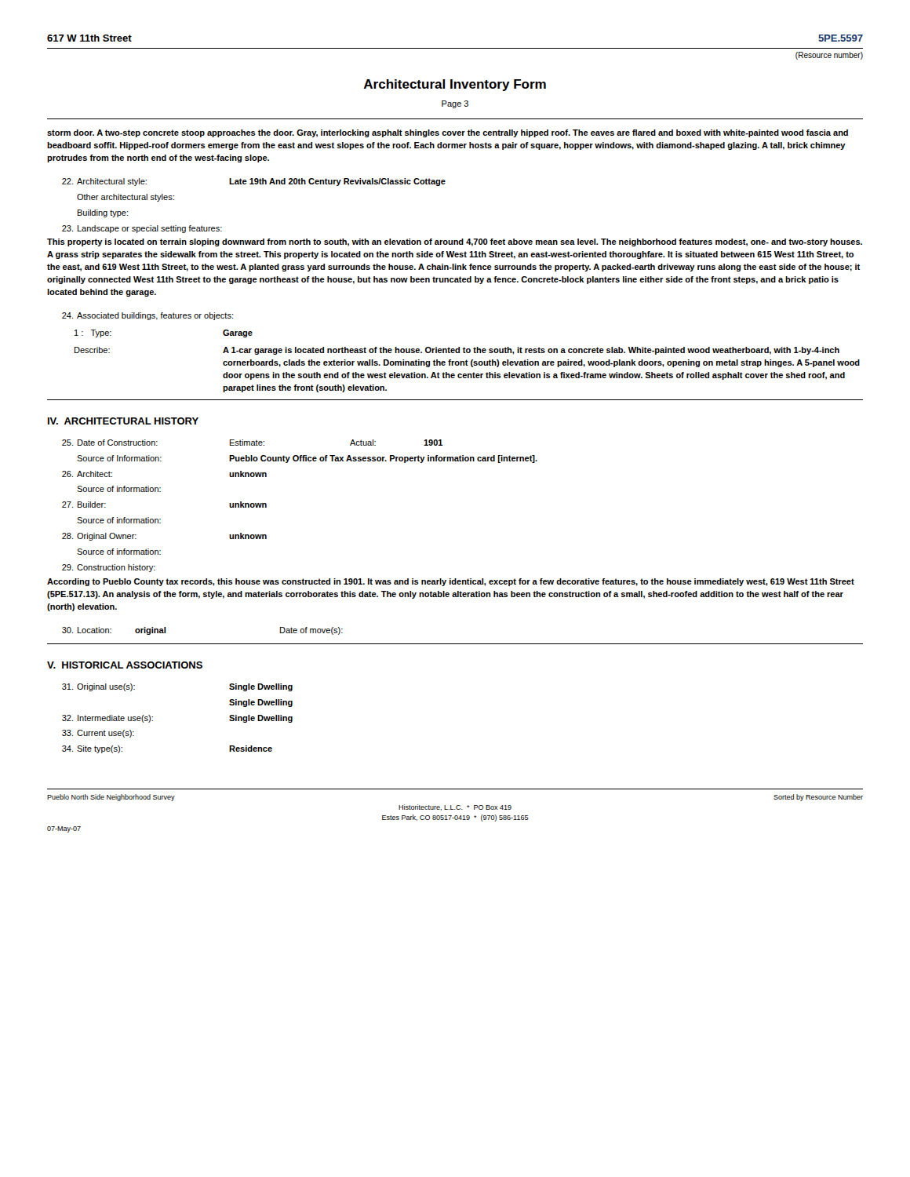617 W 11th Street
5PE.5597
(Resource number)
Architectural Inventory Form
Page 3
storm door. A two-step concrete stoop approaches the door. Gray, interlocking asphalt shingles cover the centrally hipped roof. The eaves are flared and boxed with white-painted wood fascia and beadboard soffit. Hipped-roof dormers emerge from the east and west slopes of the roof. Each dormer hosts a pair of square, hopper windows, with diamond-shaped glazing. A tall, brick chimney protrudes from the north end of the west-facing slope.
| 22. | Architectural style: | Late 19th And 20th Century Revivals/Classic Cottage |
| | Other architectural styles: | |
| | Building type: | |
| 23. | Landscape or special setting features: |
This property is located on terrain sloping downward from north to south, with an elevation of around 4,700 feet above mean sea level. The neighborhood features modest, one- and two-story houses. A grass strip separates the sidewalk from the street. This property is located on the north side of West 11th Street, an east-west-oriented thoroughfare. It is situated between 615 West 11th Street, to the east, and 619 West 11th Street, to the west. A planted grass yard surrounds the house. A chain-link fence surrounds the property. A packed-earth driveway runs along the east side of the house; it originally connected West 11th Street to the garage northeast of the house, but has now been truncated by a fence. Concrete-block planters line either side of the front steps, and a brick patio is located behind the garage.
| 24. | Associated buildings, features or objects: |
1 : Type:
Garage
Describe:
A 1-car garage is located northeast of the house. Oriented to the south, it rests on a concrete slab. White-painted wood weatherboard, with 1-by-4-inch cornerboards, clads the exterior walls. Dominating the front (south) elevation are paired, wood-plank doors, opening on metal strap hinges. A 5-panel wood door opens in the south end of the west elevation. At the center this elevation is a fixed-frame window. Sheets of rolled asphalt cover the shed roof, and parapet lines the front (south) elevation.
IV. ARCHITECTURAL HISTORY
| 25. | Date of Construction: | Estimate: | Actual: | 1901 |
| | Source of Information: | Pueblo County Office of Tax Assessor. Property information card [internet]. |
| 26. | Architect: | unknown |
| | Source of information: | |
| 27. | Builder: | unknown |
| | Source of information: | |
| 28. | Original Owner: | unknown |
| | Source of information: | |
| 29. | Construction history: |
According to Pueblo County tax records, this house was constructed in 1901. It was and is nearly identical, except for a few decorative features, to the house immediately west, 619 West 11th Street (5PE.517.13). An analysis of the form, style, and materials corroborates this date. The only notable alteration has been the construction of a small, shed-roofed addition to the west half of the rear (north) elevation.
| 30. | Location: | original | Date of move(s): |
V. HISTORICAL ASSOCIATIONS
| 31. | Original use(s): | Single Dwelling |
| | | Single Dwelling |
| 32. | Intermediate use(s): | Single Dwelling |
| 33. | Current use(s): | |
| 34. | Site type(s): | Residence |
Pueblo North Side Neighborhood Survey
Sorted by Resource Number
Historitecture, L.L.C. * PO Box 419
Estes Park, CO 80517-0419 * (970) 586-1165
07-May-07